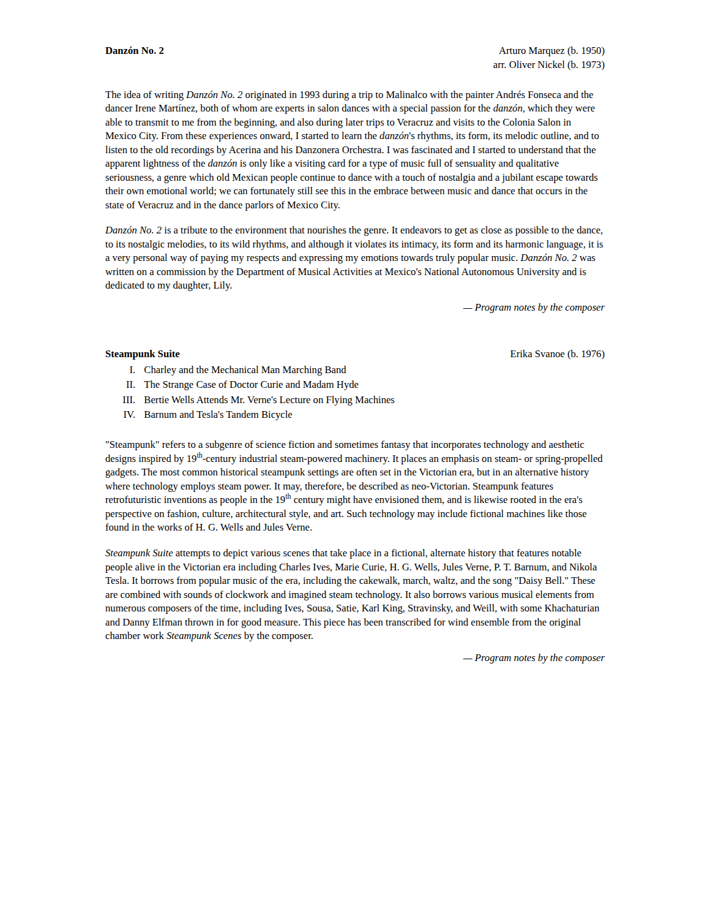Danzón No. 2
Arturo Marquez (b. 1950)
arr. Oliver Nickel (b. 1973)
The idea of writing Danzón No. 2 originated in 1993 during a trip to Malinalco with the painter Andrés Fonseca and the dancer Irene Martínez, both of whom are experts in salon dances with a special passion for the danzón, which they were able to transmit to me from the beginning, and also during later trips to Veracruz and visits to the Colonia Salon in Mexico City. From these experiences onward, I started to learn the danzón's rhythms, its form, its melodic outline, and to listen to the old recordings by Acerina and his Danzonera Orchestra. I was fascinated and I started to understand that the apparent lightness of the danzón is only like a visiting card for a type of music full of sensuality and qualitative seriousness, a genre which old Mexican people continue to dance with a touch of nostalgia and a jubilant escape towards their own emotional world; we can fortunately still see this in the embrace between music and dance that occurs in the state of Veracruz and in the dance parlors of Mexico City.
Danzón No. 2 is a tribute to the environment that nourishes the genre. It endeavors to get as close as possible to the dance, to its nostalgic melodies, to its wild rhythms, and although it violates its intimacy, its form and its harmonic language, it is a very personal way of paying my respects and expressing my emotions towards truly popular music. Danzón No. 2 was written on a commission by the Department of Musical Activities at Mexico's National Autonomous University and is dedicated to my daughter, Lily.
— Program notes by the composer
Steampunk Suite
Erika Svanoe (b. 1976)
Charley and the Mechanical Man Marching Band
The Strange Case of Doctor Curie and Madam Hyde
Bertie Wells Attends Mr. Verne's Lecture on Flying Machines
Barnum and Tesla's Tandem Bicycle
"Steampunk" refers to a subgenre of science fiction and sometimes fantasy that incorporates technology and aesthetic designs inspired by 19th-century industrial steam-powered machinery. It places an emphasis on steam- or spring-propelled gadgets. The most common historical steampunk settings are often set in the Victorian era, but in an alternative history where technology employs steam power. It may, therefore, be described as neo-Victorian. Steampunk features retrofuturistic inventions as people in the 19th century might have envisioned them, and is likewise rooted in the era's perspective on fashion, culture, architectural style, and art. Such technology may include fictional machines like those found in the works of H. G. Wells and Jules Verne.
Steampunk Suite attempts to depict various scenes that take place in a fictional, alternate history that features notable people alive in the Victorian era including Charles Ives, Marie Curie, H. G. Wells, Jules Verne, P. T. Barnum, and Nikola Tesla. It borrows from popular music of the era, including the cakewalk, march, waltz, and the song "Daisy Bell." These are combined with sounds of clockwork and imagined steam technology. It also borrows various musical elements from numerous composers of the time, including Ives, Sousa, Satie, Karl King, Stravinsky, and Weill, with some Khachaturian and Danny Elfman thrown in for good measure. This piece has been transcribed for wind ensemble from the original chamber work Steampunk Scenes by the composer.
— Program notes by the composer